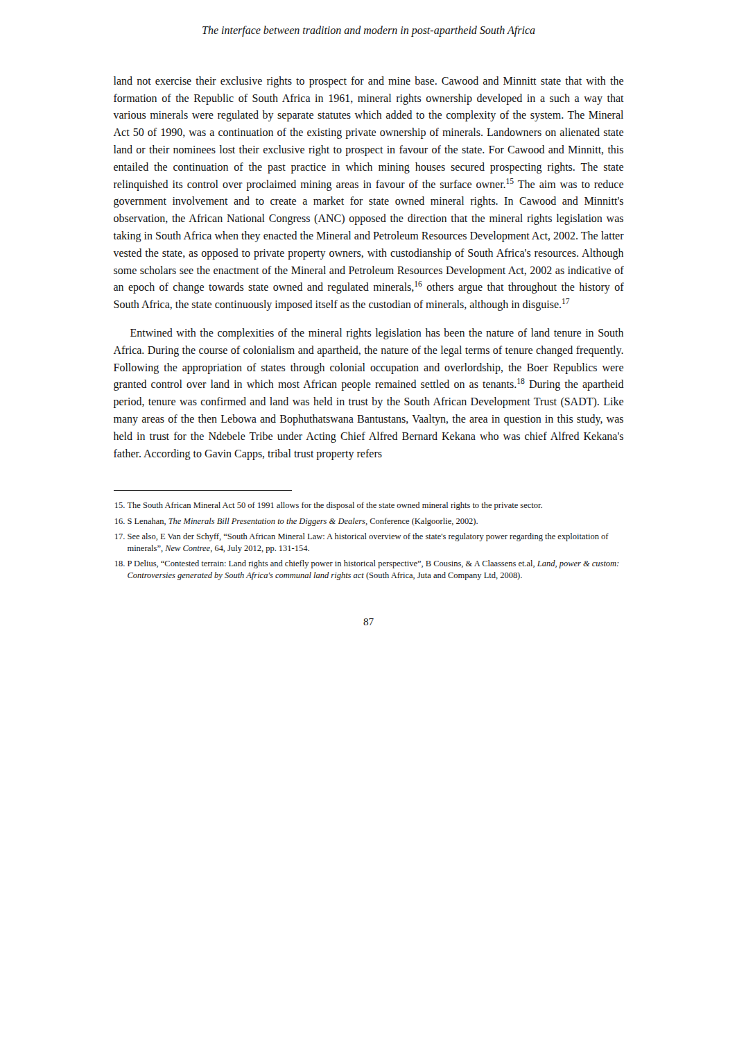The interface between tradition and modern in post-apartheid South Africa
land not exercise their exclusive rights to prospect for and mine base. Cawood and Minnitt state that with the formation of the Republic of South Africa in 1961, mineral rights ownership developed in a such a way that various minerals were regulated by separate statutes which added to the complexity of the system. The Mineral Act 50 of 1990, was a continuation of the existing private ownership of minerals. Landowners on alienated state land or their nominees lost their exclusive right to prospect in favour of the state. For Cawood and Minnitt, this entailed the continuation of the past practice in which mining houses secured prospecting rights. The state relinquished its control over proclaimed mining areas in favour of the surface owner.15 The aim was to reduce government involvement and to create a market for state owned mineral rights. In Cawood and Minnitt's observation, the African National Congress (ANC) opposed the direction that the mineral rights legislation was taking in South Africa when they enacted the Mineral and Petroleum Resources Development Act, 2002. The latter vested the state, as opposed to private property owners, with custodianship of South Africa's resources. Although some scholars see the enactment of the Mineral and Petroleum Resources Development Act, 2002 as indicative of an epoch of change towards state owned and regulated minerals,16 others argue that throughout the history of South Africa, the state continuously imposed itself as the custodian of minerals, although in disguise.17
Entwined with the complexities of the mineral rights legislation has been the nature of land tenure in South Africa. During the course of colonialism and apartheid, the nature of the legal terms of tenure changed frequently. Following the appropriation of states through colonial occupation and overlordship, the Boer Republics were granted control over land in which most African people remained settled on as tenants.18 During the apartheid period, tenure was confirmed and land was held in trust by the South African Development Trust (SADT). Like many areas of the then Lebowa and Bophuthatswana Bantustans, Vaaltyn, the area in question in this study, was held in trust for the Ndebele Tribe under Acting Chief Alfred Bernard Kekana who was chief Alfred Kekana's father. According to Gavin Capps, tribal trust property refers
The South African Mineral Act 50 of 1991 allows for the disposal of the state owned mineral rights to the private sector.
S Lenahan, The Minerals Bill Presentation to the Diggers & Dealers, Conference (Kalgoorlie, 2002).
See also, E Van der Schyff, “South African Mineral Law: A historical overview of the state's regulatory power regarding the exploitation of minerals”, New Contree, 64, July 2012, pp. 131-154.
P Delius, “Contested terrain: Land rights and chiefly power in historical perspective”, B Cousins, & A Claassens et.al, Land, power & custom: Controversies generated by South Africa's communal land rights act (South Africa, Juta and Company Ltd, 2008).
87